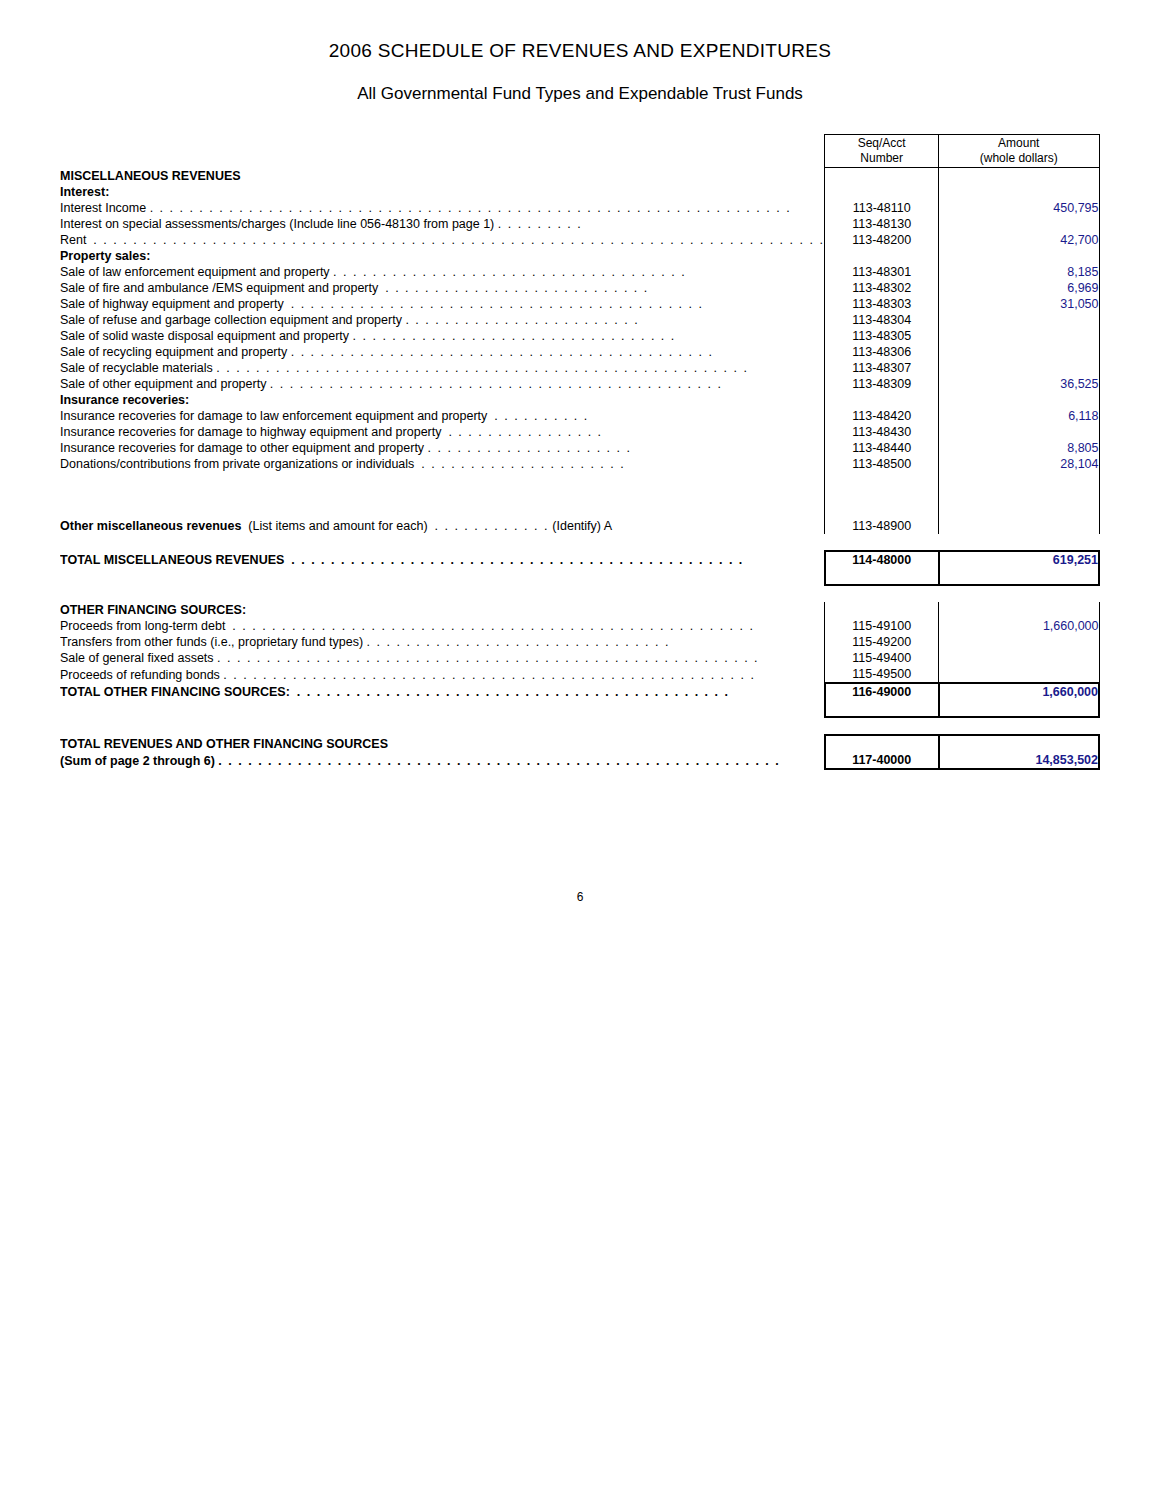2006 SCHEDULE OF REVENUES AND EXPENDITURES
All Governmental Fund Types and Expendable Trust Funds
| | Seq/Acct Number | Amount (whole dollars) |
| MISCELLANEOUS REVENUES | | |
| Interest: | | |
| Interest Income . . . . . . . . . . . . . . . . . . . . . . . . . . . . . . . . . . . . . . . . . . . . . . . . . . . . . . . . . . . . . . . . . | 113-48110 | 450,795 |
| Interest on special assessments/charges (Include line 056-48130 from page 1) . . . . . . . . . | 113-48130 | |
| Rent . . . . . . . . . . . . . . . . . . . . . . . . . . . . . . . . . . . . . . . . . . . . . . . . . . . . . . . . . . . . . . . . . . . . . . . . . . | 113-48200 | 42,700 |
| Property sales: | | |
| Sale of law enforcement equipment and property . . . . . . . . . . . . . . . . . . . . . . . . . . . . . . . . . . . . | 113-48301 | 8,185 |
| Sale of fire and ambulance /EMS equipment and property . . . . . . . . . . . . . . . . . . . . . . . . . . . | 113-48302 | 6,969 |
| Sale of highway equipment and property . . . . . . . . . . . . . . . . . . . . . . . . . . . . . . . . . . . . . . . . . . | 113-48303 | 31,050 |
| Sale of refuse and garbage collection equipment and property . . . . . . . . . . . . . . . . . . . . . . . . | 113-48304 | |
| Sale of solid waste disposal equipment and property . . . . . . . . . . . . . . . . . . . . . . . . . . . . . . . . . | 113-48305 | |
| Sale of recycling equipment and property . . . . . . . . . . . . . . . . . . . . . . . . . . . . . . . . . . . . . . . . . . . | 113-48306 | |
| Sale of recyclable materials . . . . . . . . . . . . . . . . . . . . . . . . . . . . . . . . . . . . . . . . . . . . . . . . . . . . . . | 113-48307 | |
| Sale of other equipment and property . . . . . . . . . . . . . . . . . . . . . . . . . . . . . . . . . . . . . . . . . . . . . . | 113-48309 | 36,525 |
| Insurance recoveries: | | |
| Insurance recoveries for damage to law enforcement equipment and property . . . . . . . . . . | 113-48420 | 6,118 |
| Insurance recoveries for damage to highway equipment and property . . . . . . . . . . . . . . . . | 113-48430 | |
| Insurance recoveries for damage to other equipment and property . . . . . . . . . . . . . . . . . . . . . | 113-48440 | 8,805 |
| Donations/contributions from private organizations or individuals . . . . . . . . . . . . . . . . . . . . . | 113-48500 | 28,104 |
| Other miscellaneous revenues (List items and amount for each) . . . . . . . . . . . . (Identify) A | 113-48900 | |
| TOTAL MISCELLANEOUS REVENUES . . . . . . . . . . . . . . . . . . . . . . . . . . . . . . . . . . . . . . . . . . . . . . | 114-48000 | 619,251 |
| OTHER FINANCING SOURCES: | | |
| Proceeds from long-term debt . . . . . . . . . . . . . . . . . . . . . . . . . . . . . . . . . . . . . . . . . . . . . . . . . . . . . | 115-49100 | 1,660,000 |
| Transfers from other funds (i.e., proprietary fund types) . . . . . . . . . . . . . . . . . . . . . . . . . . . . . . . | 115-49200 | |
| Sale of general fixed assets . . . . . . . . . . . . . . . . . . . . . . . . . . . . . . . . . . . . . . . . . . . . . . . . . . . . . . . | 115-49400 | |
| Proceeds of refunding bonds . . . . . . . . . . . . . . . . . . . . . . . . . . . . . . . . . . . . . . . . . . . . . . . . . . . . . . | 115-49500 | |
| TOTAL OTHER FINANCING SOURCES: . . . . . . . . . . . . . . . . . . . . . . . . . . . . . . . . . . . . . . . . . . . . | 116-49000 | 1,660,000 |
| TOTAL REVENUES AND OTHER FINANCING SOURCES | | |
| (Sum of page 2 through 6) . . . . . . . . . . . . . . . . . . . . . . . . . . . . . . . . . . . . . . . . . . . . . . . . . . . . . . . . . | 117-40000 | 14,853,502 |
6